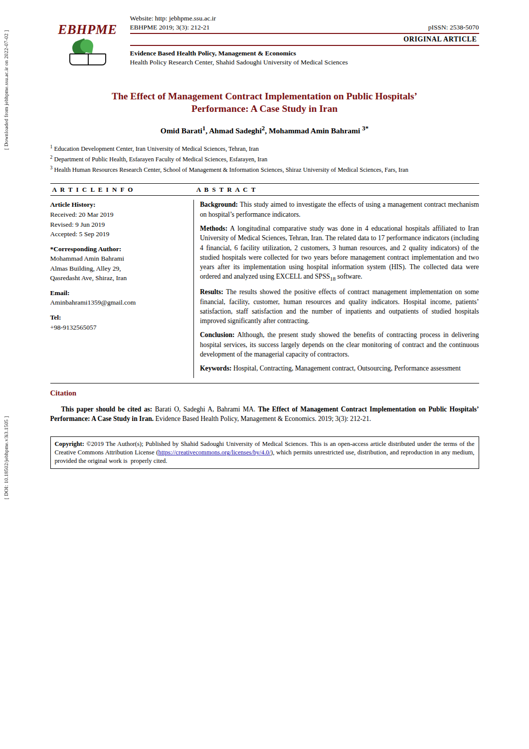[ Downloaded from jebhpme.ssu.ac.ir on 2022-07-02 ]
[ DOI: 10.18502/jebhpme.v3i3.1505 ]
EBHPME
Website: http: jebhpme.ssu.ac.ir
EBHPME 2019; 3(3): 212-21 pISSN: 2538-5070
ORIGINAL ARTICLE
Evidence Based Health Policy, Management & Economics
Health Policy Research Center, Shahid Sadoughi University of Medical Sciences
The Effect of Management Contract Implementation on Public Hospitals’
Performance: A Case Study in Iran
Omid Barati1, Ahmad Sadeghi2, Mohammad Amin Bahrami 3*
1 Education Development Center, Iran University of Medical Sciences, Tehran, Iran
2 Department of Public Health, Esfarayen Faculty of Medical Sciences, Esfarayen, Iran
3 Health Human Resources Research Center, School of Management & Information Sciences, Shiraz University of Medical Sciences, Fars, Iran
A R T I C L E I N F O
A B S T R A C T
Article History:
Received: 20 Mar 2019
Revised: 9 Jun 2019
Accepted: 5 Sep 2019
*Corresponding Author:
Mohammad Amin Bahrami
Almas Building, Alley 29,
Qasredasht Ave, Shiraz, Iran
Email:
Aminbahrami1359@gmail.com
Tel:
+98-9132565057
Background: This study aimed to investigate the effects of using a management contract mechanism on hospital’s performance indicators.
Methods: A longitudinal comparative study was done in 4 educational hospitals affiliated to Iran University of Medical Sciences, Tehran, Iran. The related data to 17 performance indicators (including 4 financial, 6 facility utilization, 2 customers, 3 human resources, and 2 quality indicators) of the studied hospitals were collected for two years before management contract implementation and two years after its implementation using hospital information system (HIS). The collected data were ordered and analyzed using EXCELL and SPSS18 software.
Results: The results showed the positive effects of contract management implementation on some financial, facility, customer, human resources and quality indicators. Hospital income, patients’ satisfaction, staff satisfaction and the number of inpatients and outpatients of studied hospitals improved significantly after contracting.
Conclusion: Although, the present study showed the benefits of contracting process in delivering hospital services, its success largely depends on the clear monitoring of contract and the continuous development of the managerial capacity of contractors.
Keywords: Hospital, Contracting, Management contract, Outsourcing, Performance assessment
Citation
This paper should be cited as: Barati O, Sadeghi A, Bahrami MA. The Effect of Management Contract Implementation on Public Hospitals’ Performance: A Case Study in Iran. Evidence Based Health Policy, Management & Economics. 2019; 3(3): 212-21.
Copyright: ©2019 The Author(s); Published by Shahid Sadoughi University of Medical Sciences. This is an open-access article distributed under the terms of the Creative Commons Attribution License (https://creativecommons.org/licenses/by/4.0/), which permits unrestricted use, distribution, and reproduction in any medium, provided the original work is properly cited.